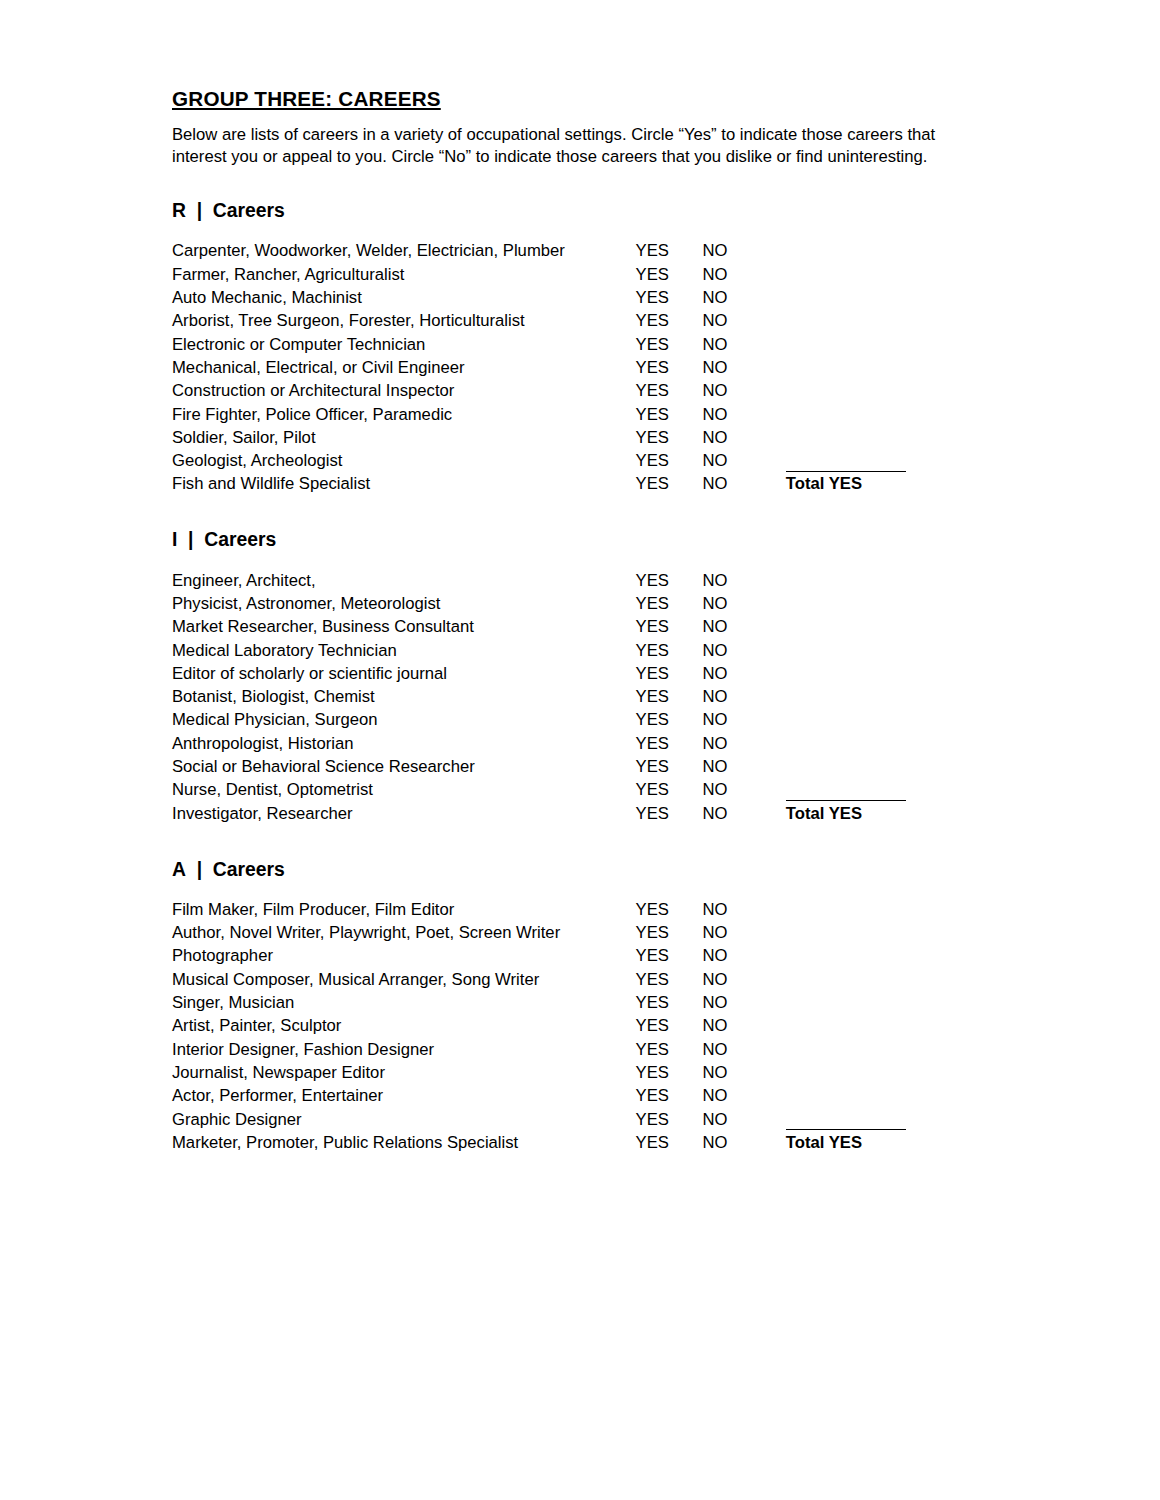GROUP THREE: CAREERS
Below are lists of careers in a variety of occupational settings. Circle “Yes” to indicate those careers that interest you or appeal to you. Circle “No” to indicate those careers that you dislike or find uninteresting.
R | Careers
| Carpenter, Woodworker, Welder, Electrician, Plumber | YES | NO | |
| Farmer, Rancher, Agriculturalist | YES | NO | |
| Auto Mechanic, Machinist | YES | NO | |
| Arborist, Tree Surgeon, Forester, Horticulturalist | YES | NO | |
| Electronic or Computer Technician | YES | NO | |
| Mechanical, Electrical, or Civil Engineer | YES | NO | |
| Construction or Architectural Inspector | YES | NO | |
| Fire Fighter, Police Officer, Paramedic | YES | NO | |
| Soldier, Sailor, Pilot | YES | NO | |
| Geologist, Archeologist | YES | NO | |
| Fish and Wildlife Specialist | YES | NO | Total YES |
I | Careers
| Engineer, Architect, | YES | NO | |
| Physicist, Astronomer, Meteorologist | YES | NO | |
| Market Researcher, Business Consultant | YES | NO | |
| Medical Laboratory Technician | YES | NO | |
| Editor of scholarly or scientific journal | YES | NO | |
| Botanist, Biologist, Chemist | YES | NO | |
| Medical Physician, Surgeon | YES | NO | |
| Anthropologist, Historian | YES | NO | |
| Social or Behavioral Science Researcher | YES | NO | |
| Nurse, Dentist, Optometrist | YES | NO | |
| Investigator, Researcher | YES | NO | Total YES |
A | Careers
| Film Maker, Film Producer, Film Editor | YES | NO | |
| Author, Novel Writer, Playwright, Poet, Screen Writer | YES | NO | |
| Photographer | YES | NO | |
| Musical Composer, Musical Arranger, Song Writer | YES | NO | |
| Singer, Musician | YES | NO | |
| Artist, Painter, Sculptor | YES | NO | |
| Interior Designer, Fashion Designer | YES | NO | |
| Journalist, Newspaper Editor | YES | NO | |
| Actor, Performer, Entertainer | YES | NO | |
| Graphic Designer | YES | NO | |
| Marketer, Promoter, Public Relations Specialist | YES | NO | Total YES |